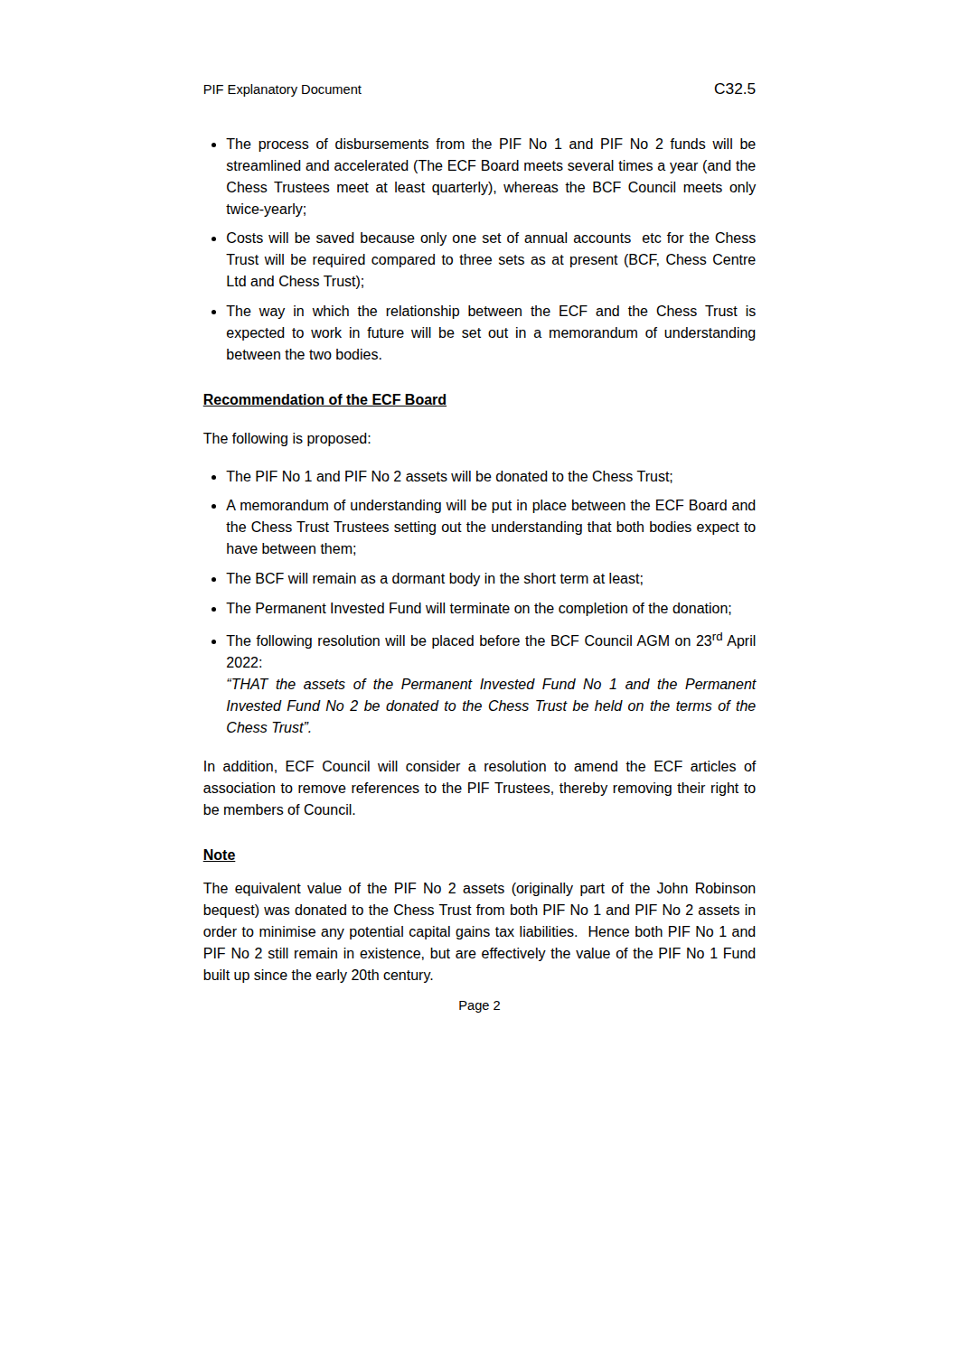PIF Explanatory Document C32.5
The process of disbursements from the PIF No 1 and PIF No 2 funds will be streamlined and accelerated (The ECF Board meets several times a year (and the Chess Trustees meet at least quarterly), whereas the BCF Council meets only twice-yearly;
Costs will be saved because only one set of annual accounts etc for the Chess Trust will be required compared to three sets as at present (BCF, Chess Centre Ltd and Chess Trust);
The way in which the relationship between the ECF and the Chess Trust is expected to work in future will be set out in a memorandum of understanding between the two bodies.
Recommendation of the ECF Board
The following is proposed:
The PIF No 1 and PIF No 2 assets will be donated to the Chess Trust;
A memorandum of understanding will be put in place between the ECF Board and the Chess Trust Trustees setting out the understanding that both bodies expect to have between them;
The BCF will remain as a dormant body in the short term at least;
The Permanent Invested Fund will terminate on the completion of the donation;
The following resolution will be placed before the BCF Council AGM on 23rd April 2022:
“THAT the assets of the Permanent Invested Fund No 1 and the Permanent Invested Fund No 2 be donated to the Chess Trust be held on the terms of the Chess Trust”.
In addition, ECF Council will consider a resolution to amend the ECF articles of association to remove references to the PIF Trustees, thereby removing their right to be members of Council.
Note
The equivalent value of the PIF No 2 assets (originally part of the John Robinson bequest) was donated to the Chess Trust from both PIF No 1 and PIF No 2 assets in order to minimise any potential capital gains tax liabilities. Hence both PIF No 1 and PIF No 2 still remain in existence, but are effectively the value of the PIF No 1 Fund built up since the early 20th century.
Page 2